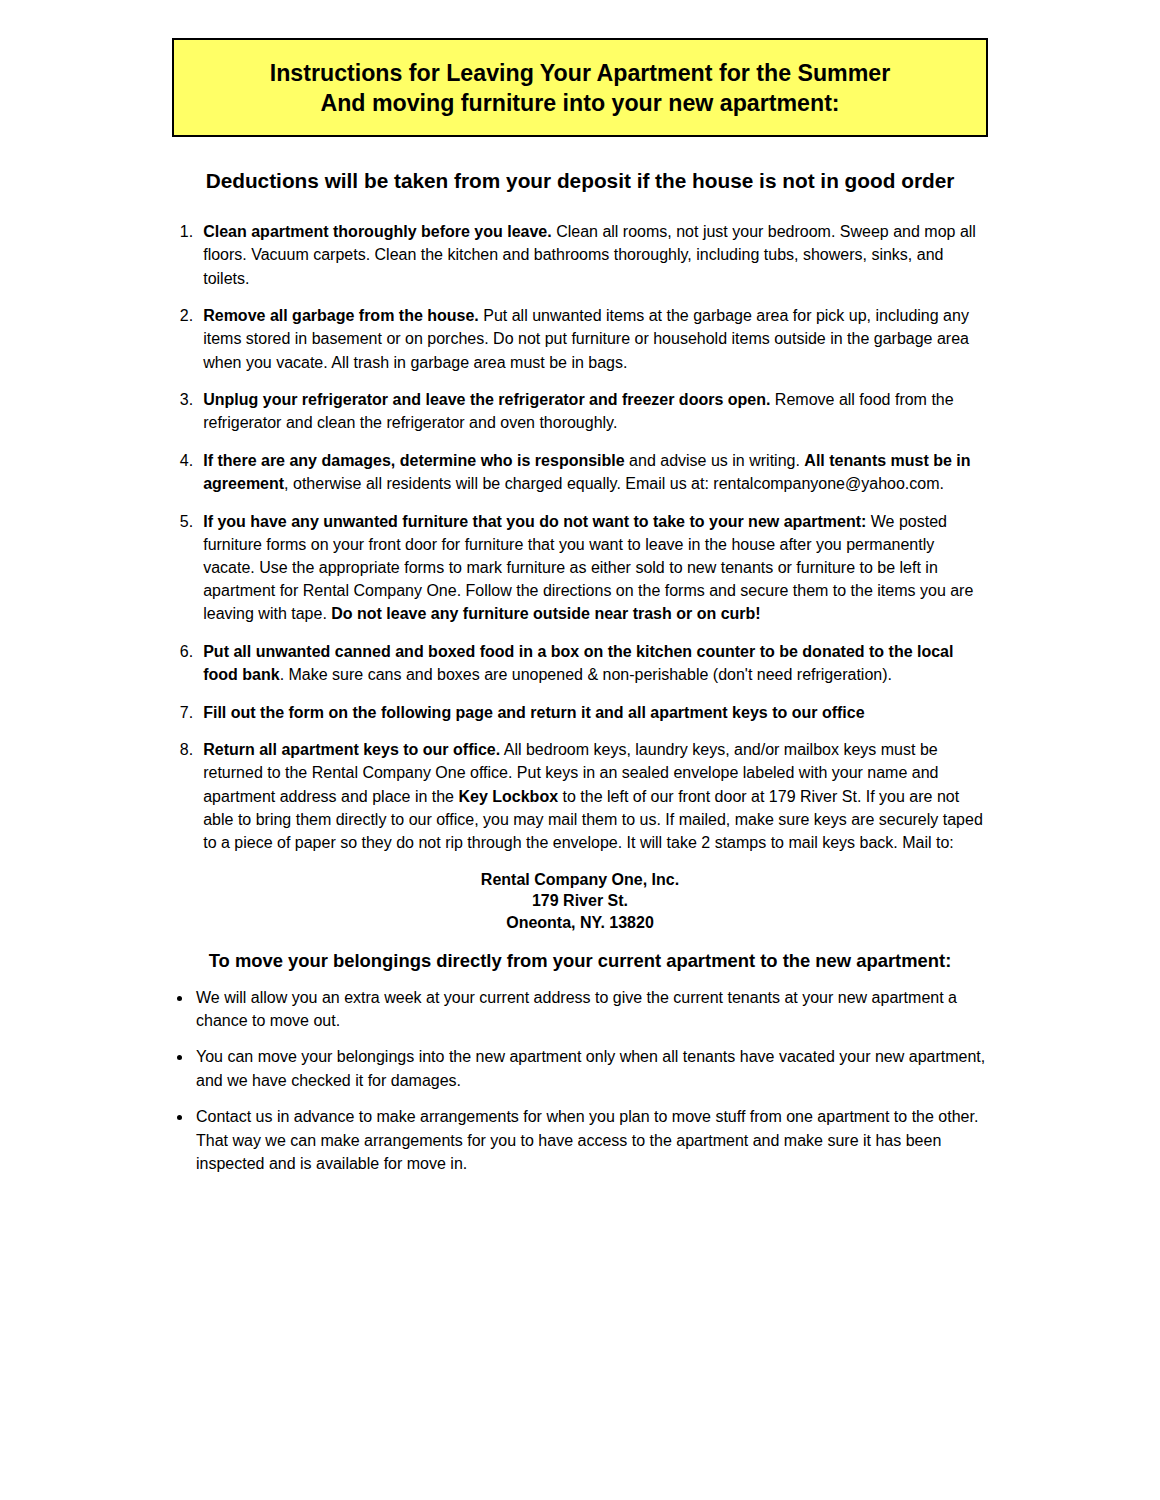Instructions for Leaving Your Apartment for the Summer
And moving furniture into your new apartment:
Deductions will be taken from your deposit if the house is not in good order
Clean apartment thoroughly before you leave. Clean all rooms, not just your bedroom. Sweep and mop all floors. Vacuum carpets. Clean the kitchen and bathrooms thoroughly, including tubs, showers, sinks, and toilets.
Remove all garbage from the house. Put all unwanted items at the garbage area for pick up, including any items stored in basement or on porches. Do not put furniture or household items outside in the garbage area when you vacate. All trash in garbage area must be in bags.
Unplug your refrigerator and leave the refrigerator and freezer doors open. Remove all food from the refrigerator and clean the refrigerator and oven thoroughly.
If there are any damages, determine who is responsible and advise us in writing. All tenants must be in agreement, otherwise all residents will be charged equally. Email us at: rentalcompanyone@yahoo.com.
If you have any unwanted furniture that you do not want to take to your new apartment: We posted furniture forms on your front door for furniture that you want to leave in the house after you permanently vacate. Use the appropriate forms to mark furniture as either sold to new tenants or furniture to be left in apartment for Rental Company One. Follow the directions on the forms and secure them to the items you are leaving with tape. Do not leave any furniture outside near trash or on curb!
Put all unwanted canned and boxed food in a box on the kitchen counter to be donated to the local food bank. Make sure cans and boxes are unopened & non-perishable (don't need refrigeration).
Fill out the form on the following page and return it and all apartment keys to our office
Return all apartment keys to our office. All bedroom keys, laundry keys, and/or mailbox keys must be returned to the Rental Company One office. Put keys in an sealed envelope labeled with your name and apartment address and place in the Key Lockbox to the left of our front door at 179 River St. If you are not able to bring them directly to our office, you may mail them to us. If mailed, make sure keys are securely taped to a piece of paper so they do not rip through the envelope. It will take 2 stamps to mail keys back. Mail to:
Rental Company One, Inc.
179 River St.
Oneonta, NY. 13820
To move your belongings directly from your current apartment to the new apartment:
We will allow you an extra week at your current address to give the current tenants at your new apartment a chance to move out.
You can move your belongings into the new apartment only when all tenants have vacated your new apartment, and we have checked it for damages.
Contact us in advance to make arrangements for when you plan to move stuff from one apartment to the other. That way we can make arrangements for you to have access to the apartment and make sure it has been inspected and is available for move in.